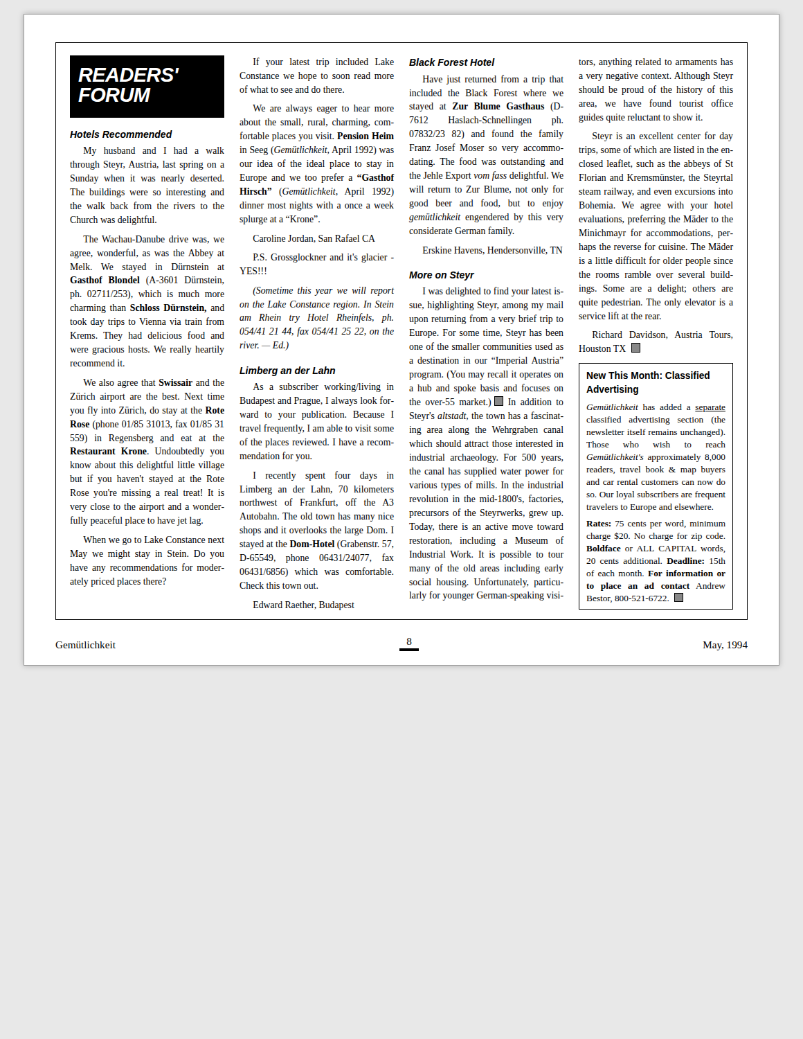READERS'
FORUM
Hotels Recommended
My husband and I had a walk through Steyr, Austria, last spring on a Sunday when it was nearly deserted. The buildings were so interesting and the walk back from the rivers to the Church was delightful.
The Wachau-Danube drive was, we agree, wonderful, as was the Abbey at Melk. We stayed in Dürnstein at Gasthof Blondel (A-3601 Dürnstein, ph. 02711/253), which is much more charming than Schloss Dürnstein, and took day trips to Vienna via train from Krems. They had delicious food and were gracious hosts. We really heartily recommend it.
We also agree that Swissair and the Zürich airport are the best. Next time you fly into Zürich, do stay at the Rote Rose (phone 01/85 31013, fax 01/85 31 559) in Regensberg and eat at the Restaurant Krone. Undoubtedly you know about this delightful little village but if you haven't stayed at the Rote Rose you're missing a real treat! It is very close to the airport and a wonderfully peaceful place to have jet lag.
When we go to Lake Constance next May we might stay in Stein. Do you have any recommendations for moderately priced places there?
If your latest trip included Lake Constance we hope to soon read more of what to see and do there.
We are always eager to hear more about the small, rural, charming, comfortable places you visit. Pension Heim in Seeg (Gemütlichkeit, April 1992) was our idea of the ideal place to stay in Europe and we too prefer a “Gasthof Hirsch” (Gemütlichkeit, April 1992) dinner most nights with a once a week splurge at a “Krone”.
Caroline Jordan, San Rafael CA
P.S. Grossglockner and it's glacier - YES!!!
(Sometime this year we will report on the Lake Constance region. In Stein am Rhein try Hotel Rheinfels, ph. 054/41 21 44, fax 054/41 25 22, on the river. — Ed.)
Limberg an der Lahn
As a subscriber working/living in Budapest and Prague, I always look forward to your publication. Because I travel frequently, I am able to visit some of the places reviewed. I have a recommendation for you.
I recently spent four days in Limberg an der Lahn, 70 kilometers northwest of Frankfurt, off the A3 Autobahn. The old town has many nice shops and it overlooks the large Dom. I stayed at the Dom-Hotel (Grabenstr. 57, D-65549, phone 06431/24077, fax 06431/6856) which was comfortable. Check this town out.
Edward Raether, Budapest
Black Forest Hotel
Have just returned from a trip that included the Black Forest where we stayed at Zur Blume Gasthaus (D-7612 Haslach-Schnellingen ph. 07832/23 82) and found the family Franz Josef Moser so very accommodating. The food was outstanding and the Jehle Export vom fass delightful. We will return to Zur Blume, not only for good beer and food, but to enjoy gemütlichkeit engendered by this very considerate German family.
Erskine Havens, Hendersonville, TN
More on Steyr
I was delighted to find your latest issue, highlighting Steyr, among my mail upon returning from a very brief trip to Europe. For some time, Steyr has been one of the smaller communities used as a destination in our “Imperial Austria” program. (You may recall it operates on a hub and spoke basis and focuses on the over-55 market.) In addition to Steyr's altstadt, the town has a fascinating area along the Wehrgraben canal which should attract those interested in industrial archaeology. For 500 years, the canal has supplied water power for various types of mills. In the industrial revolution in the mid-1800's, factories, precursors of the Steyrwerks, grew up. Today, there is an active move toward restoration, including a Museum of Industrial Work. It is possible to tour many of the old areas including early social housing. Unfortunately, particularly for younger German-speaking visitors, anything related to armaments has a very negative context. Although Steyr should be proud of the history of this area, we have found tourist office guides quite reluctant to show it.
Steyr is an excellent center for day trips, some of which are listed in the enclosed leaflet, such as the abbeys of St Florian and Kremsmünster, the Steyrtal steam railway, and even excursions into Bohemia. We agree with your hotel evaluations, preferring the Mäder to the Minichmayr for accommodations, perhaps the reverse for cuisine. The Mäder is a little difficult for older people since the rooms ramble over several buildings. Some are a delight; others are quite pedestrian. The only elevator is a service lift at the rear.
Richard Davidson, Austria Tours, Houston TX
New This Month: Classified Advertising
Gemütlichkeit has added a separate classified advertising section (the newsletter itself remains unchanged). Those who wish to reach Gemütlichkeit's approximately 8,000 readers, travel book & map buyers and car rental customers can now do so. Our loyal subscribers are frequent travelers to Europe and elsewhere.
Rates: 75 cents per word, minimum charge $20. No charge for zip code. Boldface or ALL CAPITAL words, 20 cents additional. Deadline: 15th of each month. For information or to place an ad contact Andrew Bestor, 800-521-6722.
Gemütlichkeit
8
May, 1994